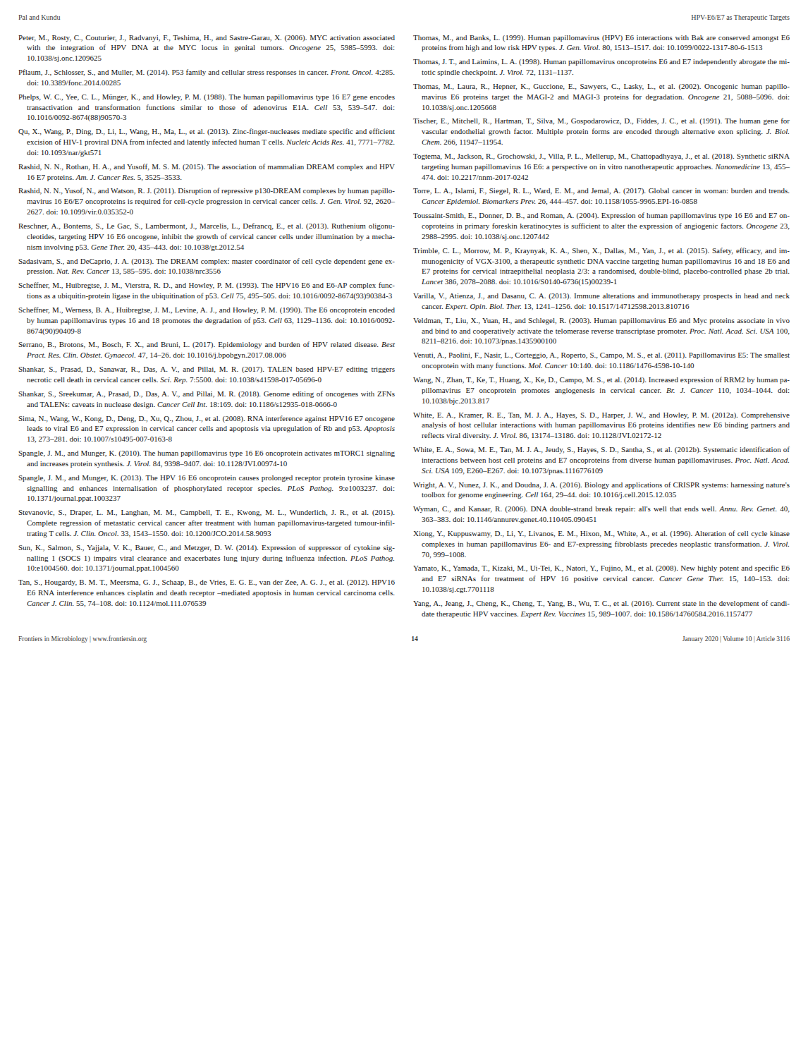Pal and Kundu
HPV-E6/E7 as Therapeutic Targets
Peter, M., Rosty, C., Couturier, J., Radvanyi, F., Teshima, H., and Sastre-Garau, X. (2006). MYC activation associated with the integration of HPV DNA at the MYC locus in genital tumors. Oncogene 25, 5985–5993. doi: 10.1038/sj.onc.1209625
Pflaum, J., Schlosser, S., and Muller, M. (2014). P53 family and cellular stress responses in cancer. Front. Oncol. 4:285. doi: 10.3389/fonc.2014.00285
Phelps, W. C., Yee, C. L., Münger, K., and Howley, P. M. (1988). The human papillomavirus type 16 E7 gene encodes transactivation and transformation functions similar to those of adenovirus E1A. Cell 53, 539–547. doi: 10.1016/0092-8674(88)90570-3
Qu, X., Wang, P., Ding, D., Li, L., Wang, H., Ma, L., et al. (2013). Zinc-finger-nucleases mediate specific and efficient excision of HIV-1 proviral DNA from infected and latently infected human T cells. Nucleic Acids Res. 41, 7771–7782. doi: 10.1093/nar/gkt571
Rashid, N. N., Rothan, H. A., and Yusoff, M. S. M. (2015). The association of mammalian DREAM complex and HPV 16 E7 proteins. Am. J. Cancer Res. 5, 3525–3533.
Rashid, N. N., Yusof, N., and Watson, R. J. (2011). Disruption of repressive p130-DREAM complexes by human papillomavirus 16 E6/E7 oncoproteins is required for cell-cycle progression in cervical cancer cells. J. Gen. Virol. 92, 2620–2627. doi: 10.1099/vir.0.035352-0
Reschner, A., Bontems, S., Le Gac, S., Lambermont, J., Marcelis, L., Defrancq, E., et al. (2013). Ruthenium oligonucleotides, targeting HPV 16 E6 oncogene, inhibit the growth of cervical cancer cells under illumination by a mechanism involving p53. Gene Ther. 20, 435–443. doi: 10.1038/gt.2012.54
Sadasivam, S., and DeCaprio, J. A. (2013). The DREAM complex: master coordinator of cell cycle dependent gene expression. Nat. Rev. Cancer 13, 585–595. doi: 10.1038/nrc3556
Scheffner, M., Huibregtse, J. M., Vierstra, R. D., and Howley, P. M. (1993). The HPV16 E6 and E6-AP complex functions as a ubiquitin-protein ligase in the ubiquitination of p53. Cell 75, 495–505. doi: 10.1016/0092-8674(93)90384-3
Scheffner, M., Werness, B. A., Huibregtse, J. M., Levine, A. J., and Howley, P. M. (1990). The E6 oncoprotein encoded by human papillomavirus types 16 and 18 promotes the degradation of p53. Cell 63, 1129–1136. doi: 10.1016/0092-8674(90)90409-8
Serrano, B., Brotons, M., Bosch, F. X., and Bruni, L. (2017). Epidemiology and burden of HPV related disease. Best Pract. Res. Clin. Obstet. Gynaecol. 47, 14–26. doi: 10.1016/j.bpobgyn.2017.08.006
Shankar, S., Prasad, D., Sanawar, R., Das, A. V., and Pillai, M. R. (2017). TALEN based HPV-E7 editing triggers necrotic cell death in cervical cancer cells. Sci. Rep. 7:5500. doi: 10.1038/s41598-017-05696-0
Shankar, S., Sreekumar, A., Prasad, D., Das, A. V., and Pillai, M. R. (2018). Genome editing of oncogenes with ZFNs and TALENs: caveats in nuclease design. Cancer Cell Int. 18:169. doi: 10.1186/s12935-018-0666-0
Sima, N., Wang, W., Kong, D., Deng, D., Xu, Q., Zhou, J., et al. (2008). RNA interference against HPV16 E7 oncogene leads to viral E6 and E7 expression in cervical cancer cells and apoptosis via upregulation of Rb and p53. Apoptosis 13, 273–281. doi: 10.1007/s10495-007-0163-8
Spangle, J. M., and Munger, K. (2010). The human papillomavirus type 16 E6 oncoprotein activates mTORC1 signaling and increases protein synthesis. J. Virol. 84, 9398–9407. doi: 10.1128/JVI.00974-10
Spangle, J. M., and Munger, K. (2013). The HPV 16 E6 oncoprotein causes prolonged receptor protein tyrosine kinase signalling and enhances internalisation of phosphorylated receptor species. PLoS Pathog. 9:e1003237. doi: 10.1371/journal.ppat.1003237
Stevanovic, S., Draper, L. M., Langhan, M. M., Campbell, T. E., Kwong, M. L., Wunderlich, J. R., et al. (2015). Complete regression of metastatic cervical cancer after treatment with human papillomavirus-targeted tumour-infiltrating T cells. J. Clin. Oncol. 33, 1543–1550. doi: 10.1200/JCO.2014.58.9093
Sun, K., Salmon, S., Yajjala, V. K., Bauer, C., and Metzger, D. W. (2014). Expression of suppressor of cytokine signalling 1 (SOCS 1) impairs viral clearance and exacerbates lung injury during influenza infection. PLoS Pathog. 10:e1004560. doi: 10.1371/journal.ppat.1004560
Tan, S., Hougardy, B. M. T., Meersma, G. J., Schaap, B., de Vries, E. G. E., van der Zee, A. G. J., et al. (2012). HPV16 E6 RNA interference enhances cisplatin and death receptor –mediated apoptosis in human cervical carcinoma cells. Cancer J. Clin. 55, 74–108. doi: 10.1124/mol.111.076539
Thomas, M., and Banks, L. (1999). Human papillomavirus (HPV) E6 interactions with Bak are conserved amongst E6 proteins from high and low risk HPV types. J. Gen. Virol. 80, 1513–1517. doi: 10.1099/0022-1317-80-6-1513
Thomas, J. T., and Laimins, L. A. (1998). Human papillomavirus oncoproteins E6 and E7 independently abrogate the mitotic spindle checkpoint. J. Virol. 72, 1131–1137.
Thomas, M., Laura, R., Hepner, K., Guccione, E., Sawyers, C., Lasky, L., et al. (2002). Oncogenic human papillomavirus E6 proteins target the MAGI-2 and MAGI-3 proteins for degradation. Oncogene 21, 5088–5096. doi: 10.1038/sj.onc.1205668
Tischer, E., Mitchell, R., Hartman, T., Silva, M., Gospodarowicz, D., Fiddes, J. C., et al. (1991). The human gene for vascular endothelial growth factor. Multiple protein forms are encoded through alternative exon splicing. J. Biol. Chem. 266, 11947–11954.
Togtema, M., Jackson, R., Grochowski, J., Villa, P. L., Mellerup, M., Chattopadhyaya, J., et al. (2018). Synthetic siRNA targeting human papillomavirus 16 E6: a perspective on in vitro nanotherapeutic approaches. Nanomedicine 13, 455–474. doi: 10.2217/nnm-2017-0242
Torre, L. A., Islami, F., Siegel, R. L., Ward, E. M., and Jemal, A. (2017). Global cancer in woman: burden and trends. Cancer Epidemiol. Biomarkers Prev. 26, 444–457. doi: 10.1158/1055-9965.EPI-16-0858
Toussaint-Smith, E., Donner, D. B., and Roman, A. (2004). Expression of human papillomavirus type 16 E6 and E7 oncoproteins in primary foreskin keratinocytes is sufficient to alter the expression of angiogenic factors. Oncogene 23, 2988–2995. doi: 10.1038/sj.onc.1207442
Trimble, C. L., Morrow, M. P., Kraynyak, K. A., Shen, X., Dallas, M., Yan, J., et al. (2015). Safety, efficacy, and immunogenicity of VGX-3100, a therapeutic synthetic DNA vaccine targeting human papillomavirus 16 and 18 E6 and E7 proteins for cervical intraepithelial neoplasia 2/3: a randomised, double-blind, placebo-controlled phase 2b trial. Lancet 386, 2078–2088. doi: 10.1016/S0140-6736(15)00239-1
Varilla, V., Atienza, J., and Dasanu, C. A. (2013). Immune alterations and immunotherapy prospects in head and neck cancer. Expert. Opin. Biol. Ther. 13, 1241–1256. doi: 10.1517/14712598.2013.810716
Veldman, T., Liu, X., Yuan, H., and Schlegel, R. (2003). Human papillomavirus E6 and Myc proteins associate in vivo and bind to and cooperatively activate the telomerase reverse transcriptase promoter. Proc. Natl. Acad. Sci. USA 100, 8211–8216. doi: 10.1073/pnas.1435900100
Venuti, A., Paolini, F., Nasir, L., Corteggio, A., Roperto, S., Campo, M. S., et al. (2011). Papillomavirus E5: The smallest oncoprotein with many functions. Mol. Cancer 10:140. doi: 10.1186/1476-4598-10-140
Wang, N., Zhan, T., Ke, T., Huang, X., Ke, D., Campo, M. S., et al. (2014). Increased expression of RRM2 by human papillomavirus E7 oncoprotein promotes angiogenesis in cervical cancer. Br. J. Cancer 110, 1034–1044. doi: 10.1038/bjc.2013.817
White, E. A., Kramer, R. E., Tan, M. J. A., Hayes, S. D., Harper, J. W., and Howley, P. M. (2012a). Comprehensive analysis of host cellular interactions with human papillomavirus E6 proteins identifies new E6 binding partners and reflects viral diversity. J. Virol. 86, 13174–13186. doi: 10.1128/JVI.02172-12
White, E. A., Sowa, M. E., Tan, M. J. A., Jeudy, S., Hayes, S. D., Santha, S., et al. (2012b). Systematic identification of interactions between host cell proteins and E7 oncoproteins from diverse human papillomaviruses. Proc. Natl. Acad. Sci. USA 109, E260–E267. doi: 10.1073/pnas.1116776109
Wright, A. V., Nunez, J. K., and Doudna, J. A. (2016). Biology and applications of CRISPR systems: harnessing nature's toolbox for genome engineering. Cell 164, 29–44. doi: 10.1016/j.cell.2015.12.035
Wyman, C., and Kanaar, R. (2006). DNA double-strand break repair: all's well that ends well. Annu. Rev. Genet. 40, 363–383. doi: 10.1146/annurev.genet.40.110405.090451
Xiong, Y., Kuppuswamy, D., Li, Y., Livanos, E. M., Hixon, M., White, A., et al. (1996). Alteration of cell cycle kinase complexes in human papillomavirus E6- and E7-expressing fibroblasts precedes neoplastic transformation. J. Virol. 70, 999–1008.
Yamato, K., Yamada, T., Kizaki, M., Ui-Tei, K., Natori, Y., Fujino, M., et al. (2008). New highly potent and specific E6 and E7 siRNAs for treatment of HPV 16 positive cervical cancer. Cancer Gene Ther. 15, 140–153. doi: 10.1038/sj.cgt.7701118
Yang, A., Jeang, J., Cheng, K., Cheng, T., Yang, B., Wu, T. C., et al. (2016). Current state in the development of candidate therapeutic HPV vaccines. Expert Rev. Vaccines 15, 989–1007. doi: 10.1586/14760584.2016.1157477
Frontiers in Microbiology | www.frontiersin.org
14
January 2020 | Volume 10 | Article 3116